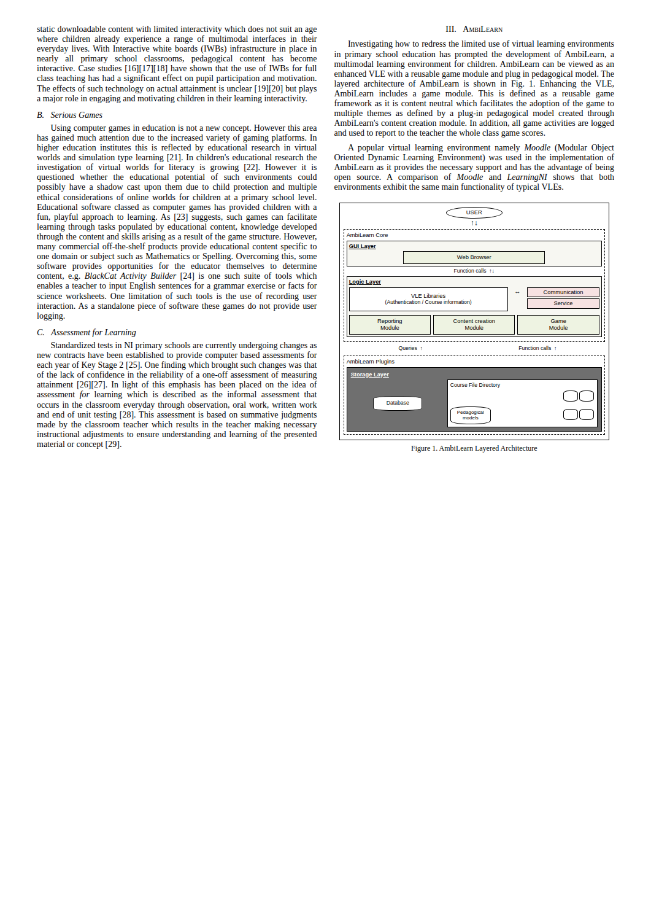static downloadable content with limited interactivity which does not suit an age where children already experience a range of multimodal interfaces in their everyday lives. With Interactive white boards (IWBs) infrastructure in place in nearly all primary school classrooms, pedagogical content has become interactive. Case studies [16][17][18] have shown that the use of IWBs for full class teaching has had a significant effect on pupil participation and motivation. The effects of such technology on actual attainment is unclear [19][20] but plays a major role in engaging and motivating children in their learning interactivity.
B. Serious Games
Using computer games in education is not a new concept. However this area has gained much attention due to the increased variety of gaming platforms. In higher education institutes this is reflected by educational research in virtual worlds and simulation type learning [21]. In children's educational research the investigation of virtual worlds for literacy is growing [22]. However it is questioned whether the educational potential of such environments could possibly have a shadow cast upon them due to child protection and multiple ethical considerations of online worlds for children at a primary school level. Educational software classed as computer games has provided children with a fun, playful approach to learning. As [23] suggests, such games can facilitate learning through tasks populated by educational content, knowledge developed through the content and skills arising as a result of the game structure. However, many commercial off-the-shelf products provide educational content specific to one domain or subject such as Mathematics or Spelling. Overcoming this, some software provides opportunities for the educator themselves to determine content, e.g. BlackCat Activity Builder [24] is one such suite of tools which enables a teacher to input English sentences for a grammar exercise or facts for science worksheets. One limitation of such tools is the use of recording user interaction. As a standalone piece of software these games do not provide user logging.
C. Assessment for Learning
Standardized tests in NI primary schools are currently undergoing changes as new contracts have been established to provide computer based assessments for each year of Key Stage 2 [25]. One finding which brought such changes was that of the lack of confidence in the reliability of a one-off assessment of measuring attainment [26][27]. In light of this emphasis has been placed on the idea of assessment for learning which is described as the informal assessment that occurs in the classroom everyday through observation, oral work, written work and end of unit testing [28]. This assessment is based on summative judgments made by the classroom teacher which results in the teacher making necessary instructional adjustments to ensure understanding and learning of the presented material or concept [29].
III. AmbiLearn
Investigating how to redress the limited use of virtual learning environments in primary school education has prompted the development of AmbiLearn, a multimodal learning environment for children. AmbiLearn can be viewed as an enhanced VLE with a reusable game module and plug in pedagogical model. The layered architecture of AmbiLearn is shown in Fig. 1. Enhancing the VLE, AmbiLearn includes a game module. This is defined as a reusable game framework as it is content neutral which facilitates the adoption of the game to multiple themes as defined by a plug-in pedagogical model created through AmbiLearn's content creation module. In addition, all game activities are logged and used to report to the teacher the whole class game scores.
A popular virtual learning environment namely Moodle (Modular Object Oriented Dynamic Learning Environment) was used in the implementation of AmbiLearn as it provides the necessary support and has the advantage of being open source. A comparison of Moodle and LearningNI shows that both environments exhibit the same main functionality of typical VLEs.
USER
↑↓
AmbiLearn Core
GUI Layer
Web Browser
Function calls ↑↓
Logic Layer
VLE Libraries
(Authentication / Course information)
↔
Communication
Service
Reporting
Module
Content creation
Module
Game
Module
Queries ↑
Function calls ↑
AmbiLearn Plugins
Storage Layer
Database
Course File Directory
Pedagogical
models
Figure 1. AmbiLearn Layered Architecture